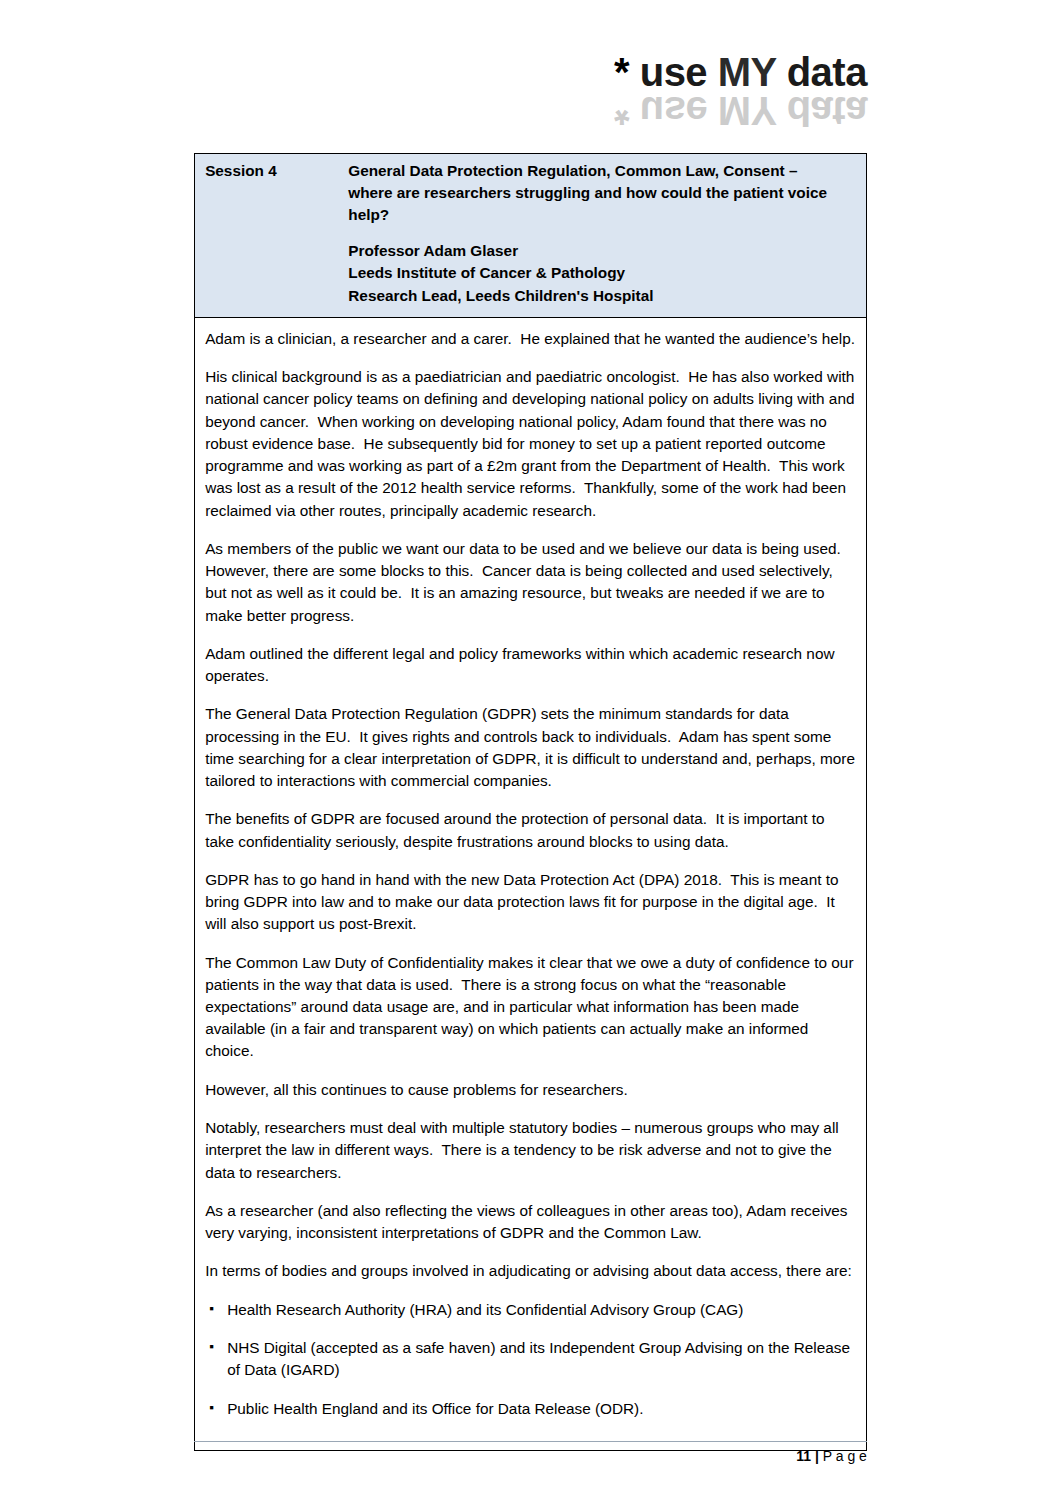* use MY data
* use MY data
| Session 4 | General Data Protection Regulation, Common Law, Consent – where are researchers struggling and how could the patient voice help? Professor Adam Glaser Leeds Institute of Cancer & Pathology Research Lead, Leeds Children's Hospital |
Adam is a clinician, a researcher and a carer. He explained that he wanted the audience’s help.
His clinical background is as a paediatrician and paediatric oncologist. He has also worked with national cancer policy teams on defining and developing national policy on adults living with and beyond cancer. When working on developing national policy, Adam found that there was no robust evidence base. He subsequently bid for money to set up a patient reported outcome programme and was working as part of a £2m grant from the Department of Health. This work was lost as a result of the 2012 health service reforms. Thankfully, some of the work had been reclaimed via other routes, principally academic research.
As members of the public we want our data to be used and we believe our data is being used. However, there are some blocks to this. Cancer data is being collected and used selectively, but not as well as it could be. It is an amazing resource, but tweaks are needed if we are to make better progress.
Adam outlined the different legal and policy frameworks within which academic research now operates.
The General Data Protection Regulation (GDPR) sets the minimum standards for data processing in the EU. It gives rights and controls back to individuals. Adam has spent some time searching for a clear interpretation of GDPR, it is difficult to understand and, perhaps, more tailored to interactions with commercial companies.
The benefits of GDPR are focused around the protection of personal data. It is important to take confidentiality seriously, despite frustrations around blocks to using data.
GDPR has to go hand in hand with the new Data Protection Act (DPA) 2018. This is meant to bring GDPR into law and to make our data protection laws fit for purpose in the digital age. It will also support us post-Brexit.
The Common Law Duty of Confidentiality makes it clear that we owe a duty of confidence to our patients in the way that data is used. There is a strong focus on what the “reasonable expectations” around data usage are, and in particular what information has been made available (in a fair and transparent way) on which patients can actually make an informed choice.
However, all this continues to cause problems for researchers.
Notably, researchers must deal with multiple statutory bodies – numerous groups who may all interpret the law in different ways. There is a tendency to be risk adverse and not to give the data to researchers.
As a researcher (and also reflecting the views of colleagues in other areas too), Adam receives very varying, inconsistent interpretations of GDPR and the Common Law.
In terms of bodies and groups involved in adjudicating or advising about data access, there are:
Health Research Authority (HRA) and its Confidential Advisory Group (CAG)
NHS Digital (accepted as a safe haven) and its Independent Group Advising on the Release of Data (IGARD)
Public Health England and its Office for Data Release (ODR).
11 | P a g e